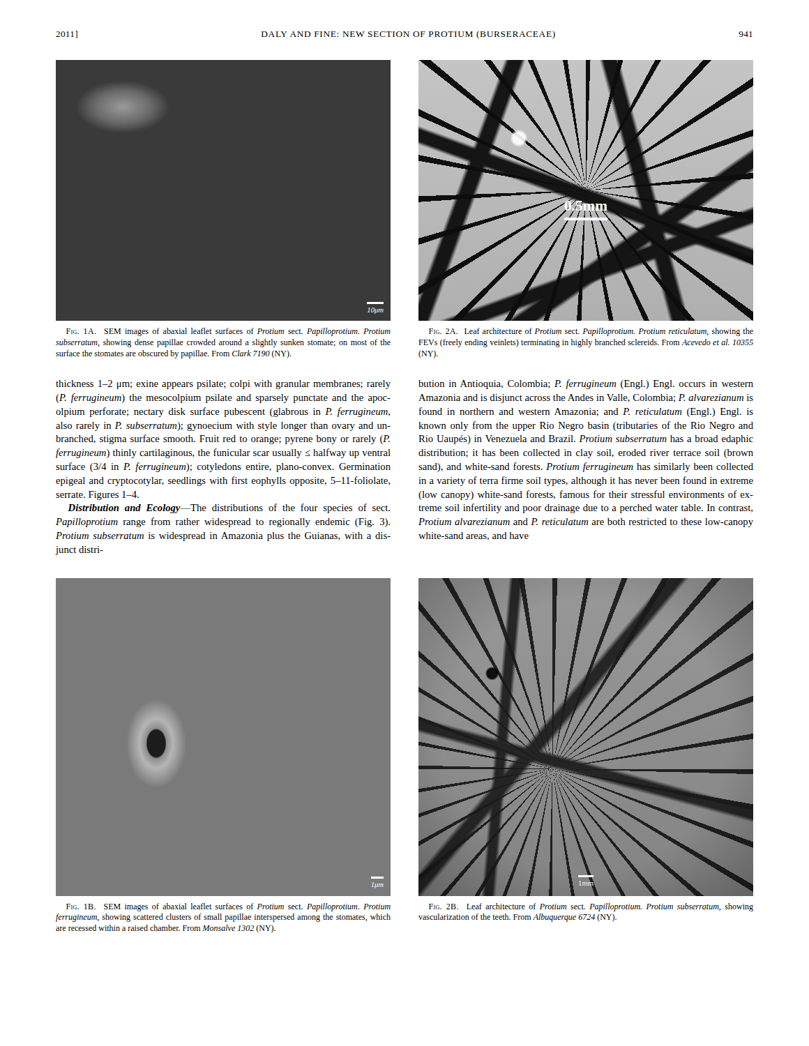2011] Daly and Fine: New Section of Protium (Burseraceae) 941
10μm
Fig. 1A. SEM images of abaxial leaflet surfaces of Protium sect. Papilloprotium. Protium subserratum, showing dense papillae crowded around a slightly sunken stomate; on most of the surface the stomates are obscured by papillae. From Clark 7190 (NY).
0.5mm
Fig. 2A. Leaf architecture of Protium sect. Papilloprotium. Protium reticulatum, showing the FEVs (freely ending veinlets) terminating in highly branched sclereids. From Acevedo et al. 10355 (NY).
thickness 1–2 μm; exine appears psilate; colpi with granular membranes; rarely (P. ferrugineum) the mesocolpium psilate and sparsely punctate and the apocolpium perforate; nectary disk surface pubescent (glabrous in P. ferrugineum, also rarely in P. subserratum); gynoecium with style longer than ovary and unbranched, stigma surface smooth. Fruit red to orange; pyrene bony or rarely (P. ferrugineum) thinly cartilaginous, the funicular scar usually ≤ halfway up ventral surface (3/4 in P. ferrugineum); cotyledons entire, plano-convex. Germination epigeal and cryptocotylar, seedlings with first eophylls opposite, 5–11-foliolate, serrate. Figures 1–4.
Distribution and Ecology—The distributions of the four species of sect. Papilloprotium range from rather widespread to regionally endemic (Fig. 3). Protium subserratum is widespread in Amazonia plus the Guianas, with a disjunct distri-
bution in Antioquia, Colombia; P. ferrugineum (Engl.) Engl. occurs in western Amazonia and is disjunct across the Andes in Valle, Colombia; P. alvarezianum is found in northern and western Amazonia; and P. reticulatum (Engl.) Engl. is known only from the upper Rio Negro basin (tributaries of the Rio Negro and Rio Uaupés) in Venezuela and Brazil. Protium subserratum has a broad edaphic distribution; it has been collected in clay soil, eroded river terrace soil (brown sand), and white-sand forests. Protium ferrugineum has similarly been collected in a variety of terra firme soil types, although it has never been found in extreme (low canopy) white-sand forests, famous for their stressful environments of extreme soil infertility and poor drainage due to a perched water table. In contrast, Protium alvarezianum and P. reticulatum are both restricted to these low-canopy white-sand areas, and have
1μm
Fig. 1B. SEM images of abaxial leaflet surfaces of Protium sect. Papilloprotium. Protium ferrugineum, showing scattered clusters of small papillae interspersed among the stomates, which are recessed within a raised chamber. From Monsalve 1302 (NY).
1mm
Fig. 2B. Leaf architecture of Protium sect. Papilloprotium. Protium subserratum, showing vascularization of the teeth. From Albuquerque 6724 (NY).